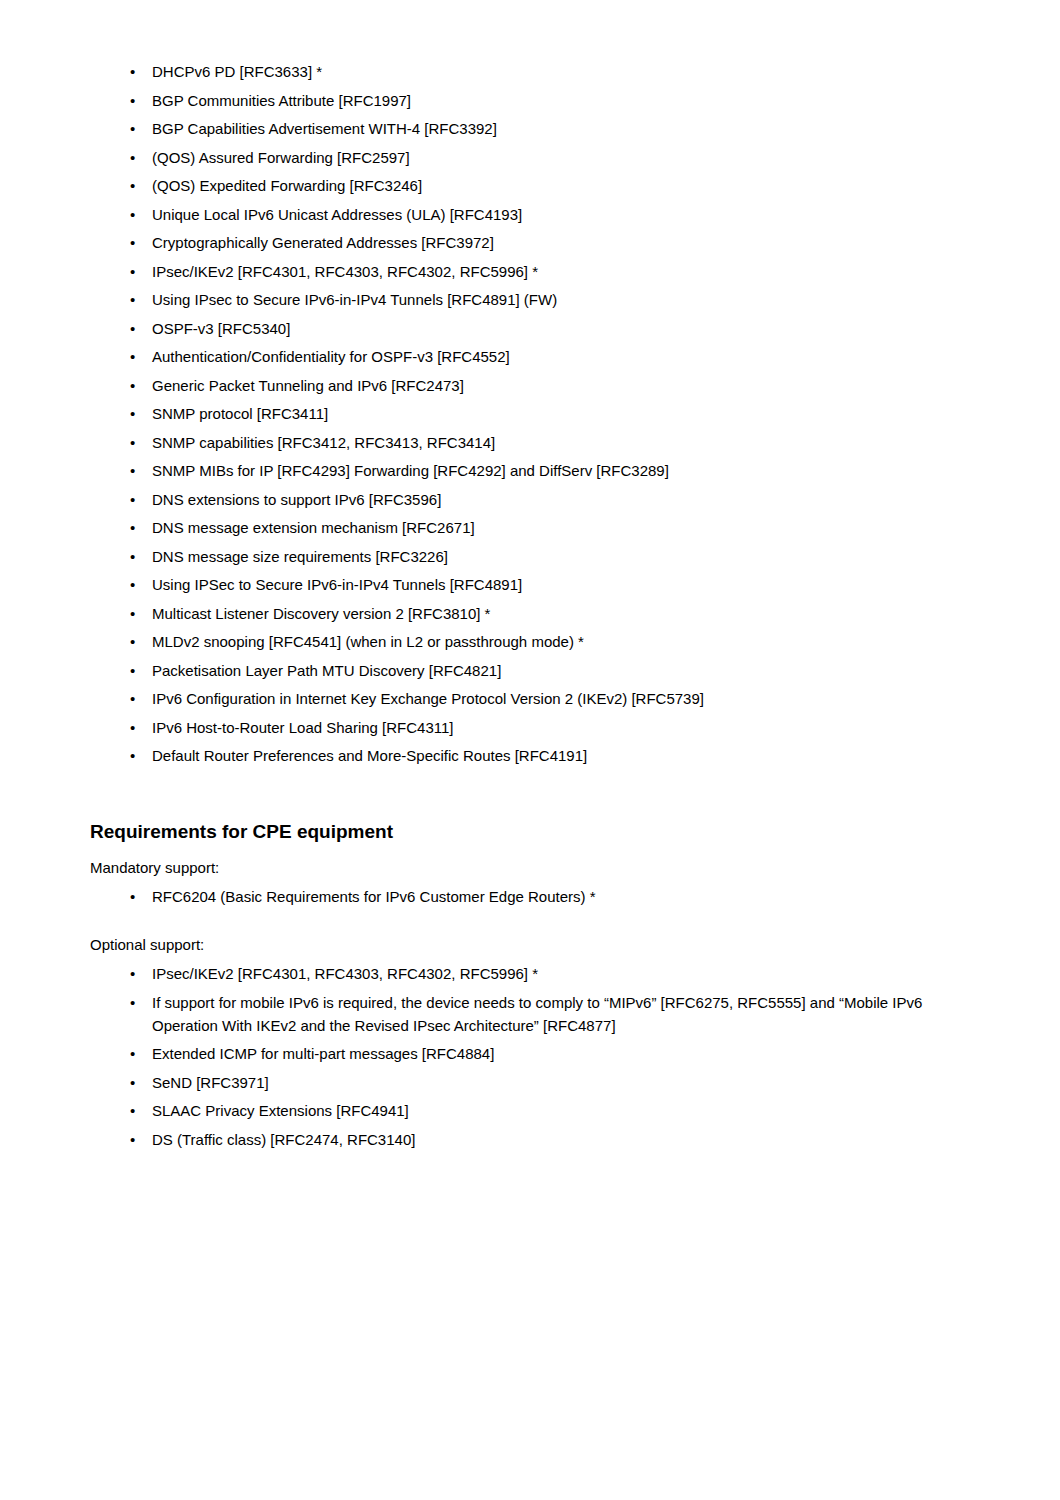DHCPv6 PD [RFC3633] *
BGP Communities Attribute [RFC1997]
BGP Capabilities Advertisement WITH-4 [RFC3392]
(QOS) Assured Forwarding [RFC2597]
(QOS) Expedited Forwarding [RFC3246]
Unique Local IPv6 Unicast Addresses (ULA) [RFC4193]
Cryptographically Generated Addresses [RFC3972]
IPsec/IKEv2 [RFC4301, RFC4303, RFC4302, RFC5996] *
Using IPsec to Secure IPv6-in-IPv4 Tunnels [RFC4891] (FW)
OSPF-v3 [RFC5340]
Authentication/Confidentiality for OSPF-v3 [RFC4552]
Generic Packet Tunneling and IPv6 [RFC2473]
SNMP protocol [RFC3411]
SNMP capabilities [RFC3412, RFC3413, RFC3414]
SNMP MIBs for IP [RFC4293] Forwarding [RFC4292] and DiffServ [RFC3289]
DNS extensions to support IPv6 [RFC3596]
DNS message extension mechanism [RFC2671]
DNS message size requirements [RFC3226]
Using IPSec to Secure IPv6-in-IPv4 Tunnels [RFC4891]
Multicast Listener Discovery version 2 [RFC3810] *
MLDv2 snooping [RFC4541] (when in L2 or passthrough mode) *
Packetisation Layer Path MTU Discovery [RFC4821]
IPv6 Configuration in Internet Key Exchange Protocol Version 2 (IKEv2) [RFC5739]
IPv6 Host-to-Router Load Sharing [RFC4311]
Default Router Preferences and More-Specific Routes [RFC4191]
Requirements for CPE equipment
Mandatory support:
RFC6204 (Basic Requirements for IPv6 Customer Edge Routers) *
Optional support:
IPsec/IKEv2 [RFC4301, RFC4303, RFC4302, RFC5996] *
If support for mobile IPv6 is required, the device needs to comply to “MIPv6” [RFC6275, RFC5555] and “Mobile IPv6 Operation With IKEv2 and the Revised IPsec Architecture” [RFC4877]
Extended ICMP for multi-part messages [RFC4884]
SeND [RFC3971]
SLAAC Privacy Extensions [RFC4941]
DS (Traffic class) [RFC2474, RFC3140]